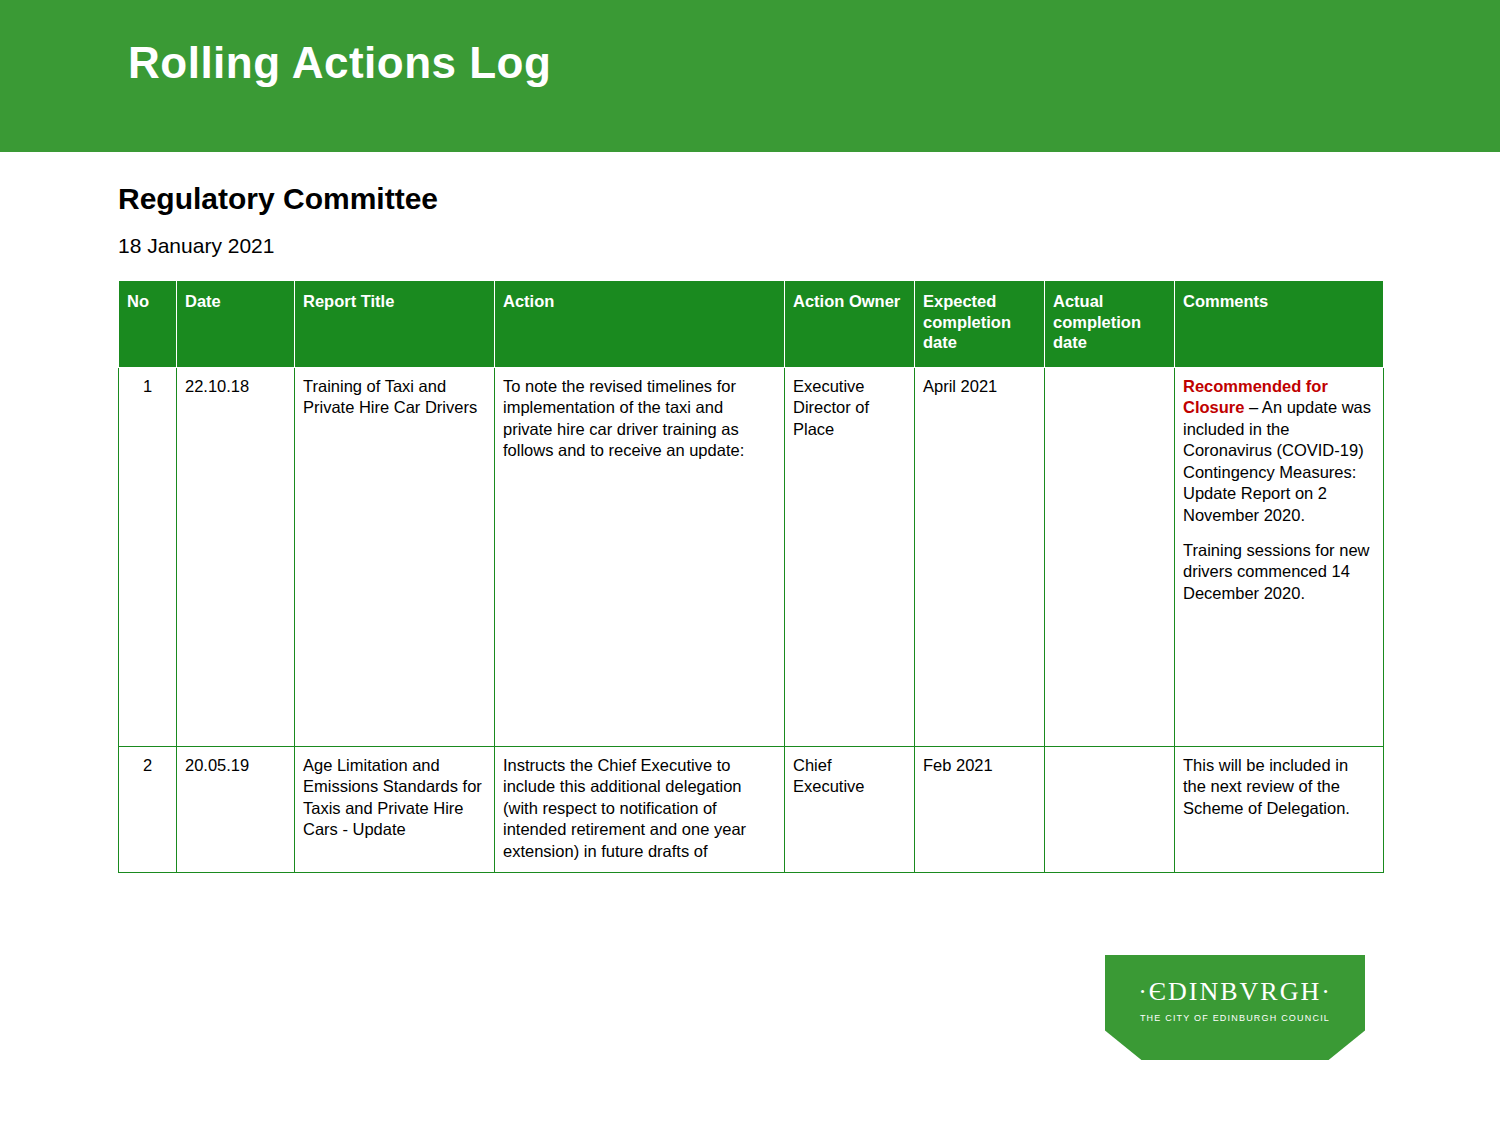Rolling Actions Log
Regulatory Committee
18 January 2021
| No | Date | Report Title | Action | Action Owner | Expected completion date | Actual completion date | Comments |
| --- | --- | --- | --- | --- | --- | --- | --- |
| 1 | 22.10.18 | Training of Taxi and Private Hire Car Drivers | To note the revised timelines for implementation of the taxi and private hire car driver training as follows and to receive an update: | Executive Director of Place | April 2021 | | Recommended for Closure – An update was included in the Coronavirus (COVID-19) Contingency Measures: Update Report on 2 November 2020. Training sessions for new drivers commenced 14 December 2020. |
| 2 | 20.05.19 | Age Limitation and Emissions Standards for Taxis and Private Hire Cars - Update | Instructs the Chief Executive to include this additional delegation (with respect to notification of intended retirement and one year extension) in future drafts of | Chief Executive | Feb 2021 | | This will be included in the next review of the Scheme of Delegation. |
·ЄDINBVRGH·
THE CITY OF EDINBURGH COUNCIL